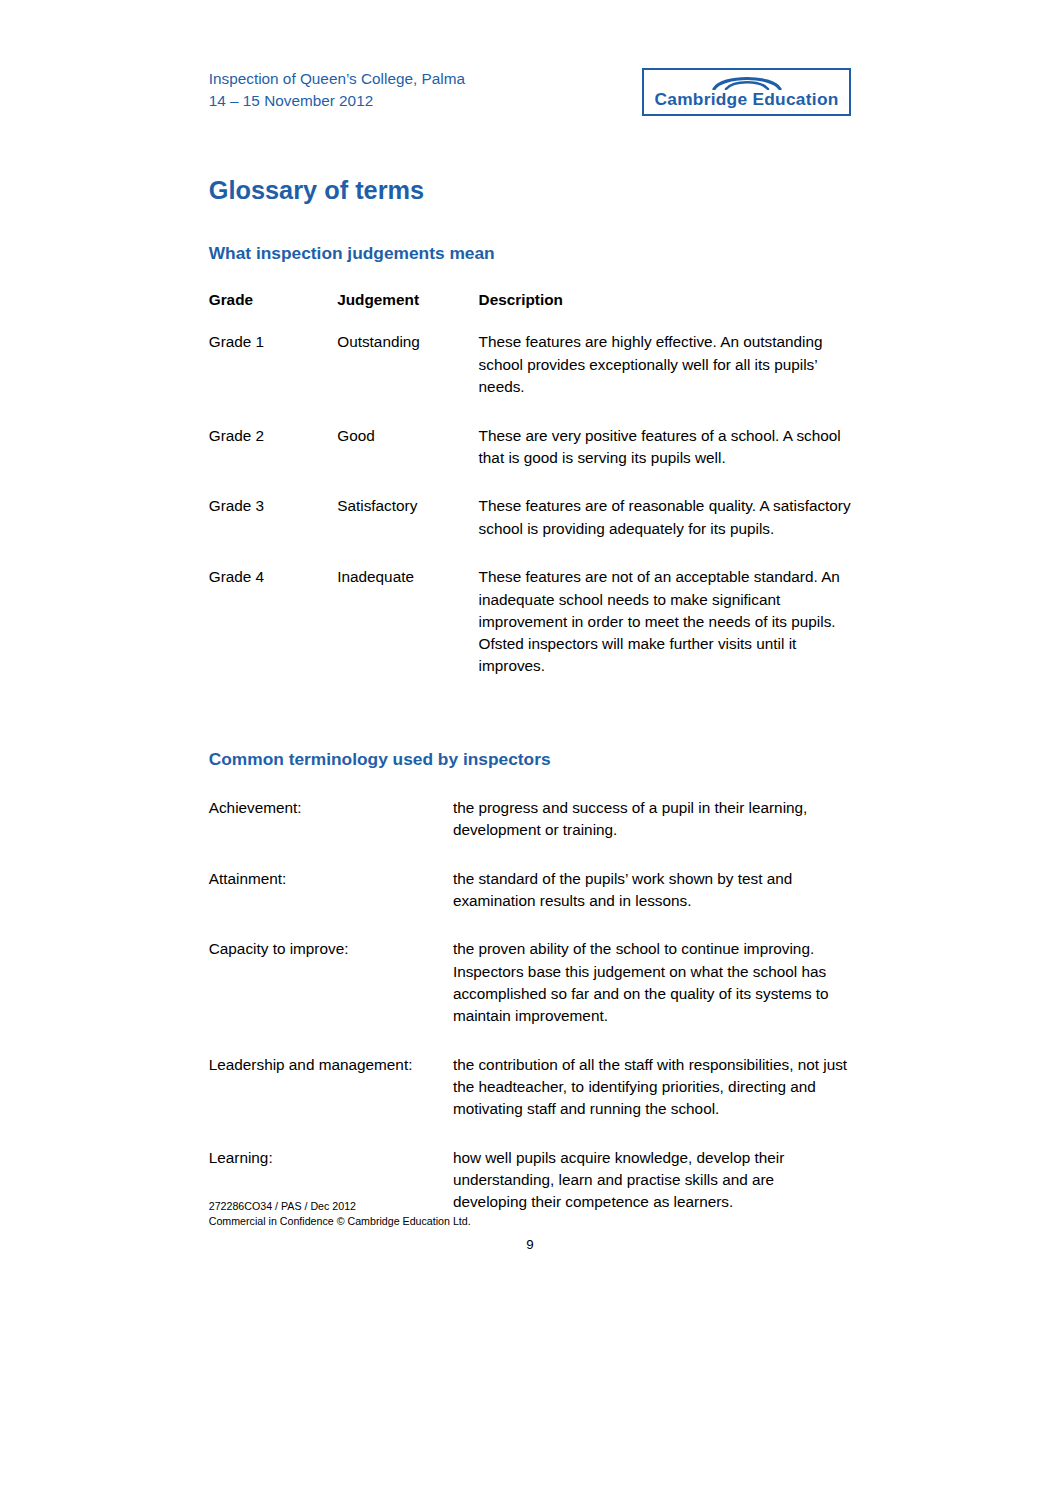Inspection of Queen’s College, Palma
14 – 15 November 2012
Cambridge Education
Glossary of terms
What inspection judgements mean
| Grade | Judgement | Description |
| --- | --- | --- |
| Grade 1 | Outstanding | These features are highly effective. An outstanding school provides exceptionally well for all its pupils’ needs. |
| Grade 2 | Good | These are very positive features of a school. A school that is good is serving its pupils well. |
| Grade 3 | Satisfactory | These features are of reasonable quality. A satisfactory school is providing adequately for its pupils. |
| Grade 4 | Inadequate | These features are not of an acceptable standard. An inadequate school needs to make significant improvement in order to meet the needs of its pupils. Ofsted inspectors will make further visits until it improves. |
Common terminology used by inspectors
| Achievement: | the progress and success of a pupil in their learning, development or training. |
| Attainment: | the standard of the pupils’ work shown by test and examination results and in lessons. |
| Capacity to improve: | the proven ability of the school to continue improving. Inspectors base this judgement on what the school has accomplished so far and on the quality of its systems to maintain improvement. |
| Leadership and management: | the contribution of all the staff with responsibilities, not just the headteacher, to identifying priorities, directing and motivating staff and running the school. |
| Learning: | how well pupils acquire knowledge, develop their understanding, learn and practise skills and are developing their competence as learners. |
272286CO34 / PAS / Dec 2012
Commercial in Confidence © Cambridge Education Ltd.
9